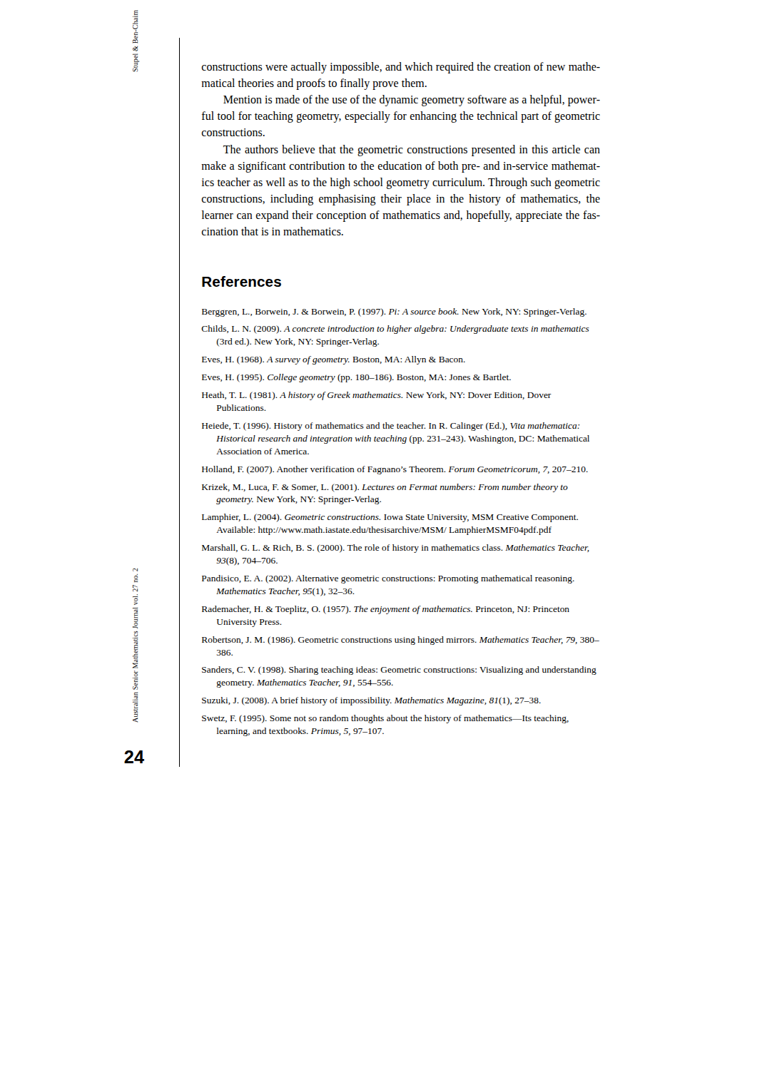Stupel & Ben-Chaim
Australian Senior Mathematics Journal vol. 27 no. 2
24
constructions were actually impossible, and which required the creation of new mathematical theories and proofs to finally prove them.
Mention is made of the use of the dynamic geometry software as a helpful, powerful tool for teaching geometry, especially for enhancing the technical part of geometric constructions.
The authors believe that the geometric constructions presented in this article can make a significant contribution to the education of both pre- and in-service mathematics teacher as well as to the high school geometry curriculum. Through such geometric constructions, including emphasising their place in the history of mathematics, the learner can expand their conception of mathematics and, hopefully, appreciate the fascination that is in mathematics.
References
Berggren, L., Borwein, J. & Borwein, P. (1997). Pi: A source book. New York, NY: Springer-Verlag.
Childs, L. N. (2009). A concrete introduction to higher algebra: Undergraduate texts in mathematics (3rd ed.). New York, NY: Springer-Verlag.
Eves, H. (1968). A survey of geometry. Boston, MA: Allyn & Bacon.
Eves, H. (1995). College geometry (pp. 180–186). Boston, MA: Jones & Bartlet.
Heath, T. L. (1981). A history of Greek mathematics. New York, NY: Dover Edition, Dover Publications.
Heiede, T. (1996). History of mathematics and the teacher. In R. Calinger (Ed.), Vita mathematica: Historical research and integration with teaching (pp. 231–243). Washington, DC: Mathematical Association of America.
Holland, F. (2007). Another verification of Fagnano’s Theorem. Forum Geometricorum, 7, 207–210.
Krizek, M., Luca, F. & Somer, L. (2001). Lectures on Fermat numbers: From number theory to geometry. New York, NY: Springer-Verlag.
Lamphier, L. (2004). Geometric constructions. Iowa State University, MSM Creative Component. Available: http://www.math.iastate.edu/thesisarchive/MSM/ LamphierMSMF04pdf.pdf
Marshall, G. L. & Rich, B. S. (2000). The role of history in mathematics class. Mathematics Teacher, 93(8), 704–706.
Pandisico, E. A. (2002). Alternative geometric constructions: Promoting mathematical reasoning. Mathematics Teacher, 95(1), 32–36.
Rademacher, H. & Toeplitz, O. (1957). The enjoyment of mathematics. Princeton, NJ: Princeton University Press.
Robertson, J. M. (1986). Geometric constructions using hinged mirrors. Mathematics Teacher, 79, 380–386.
Sanders, C. V. (1998). Sharing teaching ideas: Geometric constructions: Visualizing and understanding geometry. Mathematics Teacher, 91, 554–556.
Suzuki, J. (2008). A brief history of impossibility. Mathematics Magazine, 81(1), 27–38.
Swetz, F. (1995). Some not so random thoughts about the history of mathematics—Its teaching, learning, and textbooks. Primus, 5, 97–107.